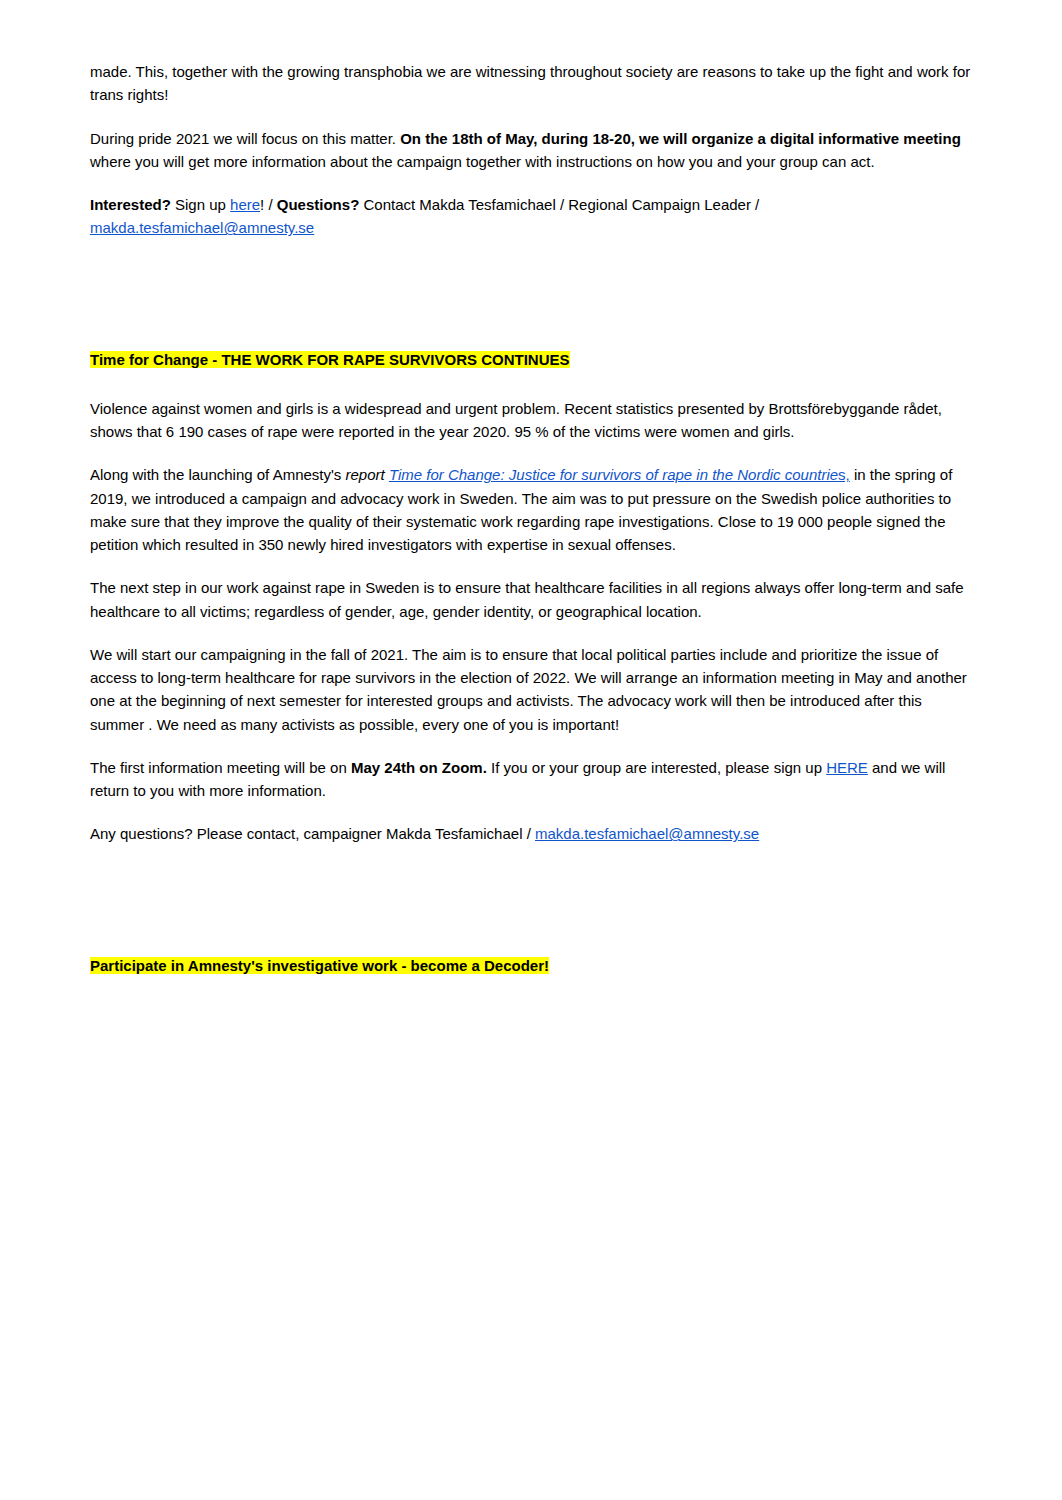made. This, together with the growing transphobia we are witnessing throughout society are reasons to take up the fight and work for trans rights!
During pride 2021 we will focus on this matter. On the 18th of May, during 18-20, we will organize a digital informative meeting where you will get more information about the campaign together with instructions on how you and your group can act.
Interested? Sign up here! / Questions? Contact Makda Tesfamichael / Regional Campaign Leader / makda.tesfamichael@amnesty.se
Time for Change - THE WORK FOR RAPE SURVIVORS CONTINUES
Violence against women and girls is a widespread and urgent problem. Recent statistics presented by Brottsförebyggande rådet, shows that 6 190 cases of rape were reported in the year 2020. 95 % of the victims were women and girls.
Along with the launching of Amnesty's report Time for Change: Justice for survivors of rape in the Nordic countries, in the spring of 2019, we introduced a campaign and advocacy work in Sweden. The aim was to put pressure on the Swedish police authorities to make sure that they improve the quality of their systematic work regarding rape investigations. Close to 19 000 people signed the petition which resulted in 350 newly hired investigators with expertise in sexual offenses.
The next step in our work against rape in Sweden is to ensure that healthcare facilities in all regions always offer long-term and safe healthcare to all victims; regardless of gender, age, gender identity, or geographical location.
We will start our campaigning in the fall of 2021. The aim is to ensure that local political parties include and prioritize the issue of access to long-term healthcare for rape survivors in the election of 2022. We will arrange an information meeting in May and another one at the beginning of next semester for interested groups and activists. The advocacy work will then be introduced after this summer . We need as many activists as possible, every one of you is important!
The first information meeting will be on May 24th on Zoom. If you or your group are interested, please sign up HERE and we will return to you with more information.
Any questions? Please contact, campaigner Makda Tesfamichael / makda.tesfamichael@amnesty.se
Participate in Amnesty's investigative work - become a Decoder!